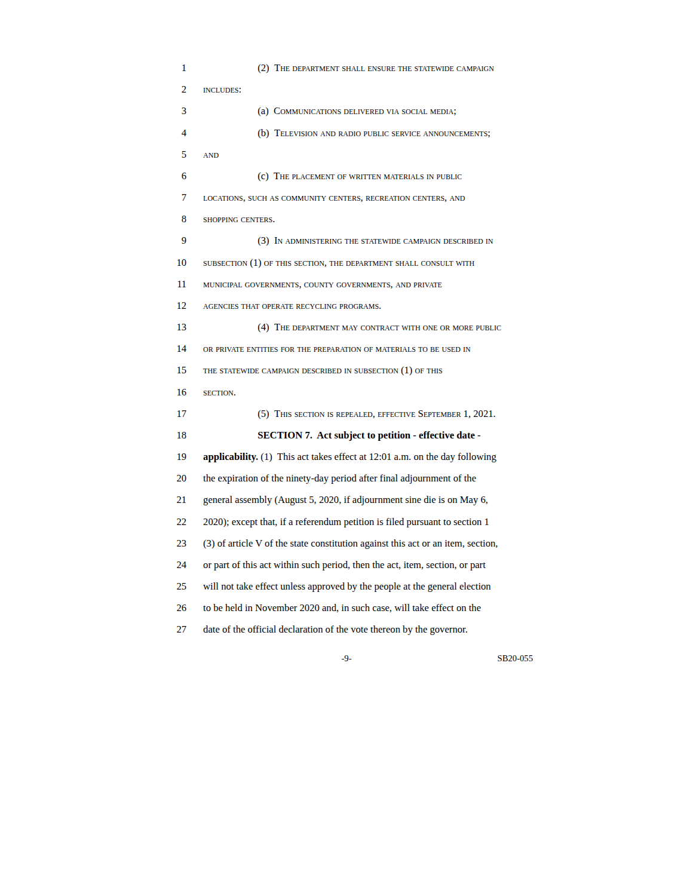| 1 | (2) The department shall ensure the statewide campaign |
| 2 | includes: |
| 3 | (a) Communications delivered via social media; |
| 4 | (b) Television and radio public service announcements; |
| 5 | and |
| 6 | (c) The placement of written materials in public |
| 7 | locations, such as community centers, recreation centers, and |
| 8 | shopping centers. |
| 9 | (3) In administering the statewide campaign described in |
| 10 | subsection (1) of this section, the department shall consult with |
| 11 | municipal governments, county governments, and private |
| 12 | agencies that operate recycling programs. |
| 13 | (4) The department may contract with one or more public |
| 14 | or private entities for the preparation of materials to be used in |
| 15 | the statewide campaign described in subsection (1) of this |
| 16 | section. |
| 17 | (5) This section is repealed, effective September 1, 2021. |
| 18 | SECTION 7. Act subject to petition - effective date - |
| 19 | applicability. (1) This act takes effect at 12:01 a.m. on the day following |
| 20 | the expiration of the ninety-day period after final adjournment of the |
| 21 | general assembly (August 5, 2020, if adjournment sine die is on May 6, |
| 22 | 2020); except that, if a referendum petition is filed pursuant to section 1 |
| 23 | (3) of article V of the state constitution against this act or an item, section, |
| 24 | or part of this act within such period, then the act, item, section, or part |
| 25 | will not take effect unless approved by the people at the general election |
| 26 | to be held in November 2020 and, in such case, will take effect on the |
| 27 | date of the official declaration of the vote thereon by the governor. |
-9-
SB20-055